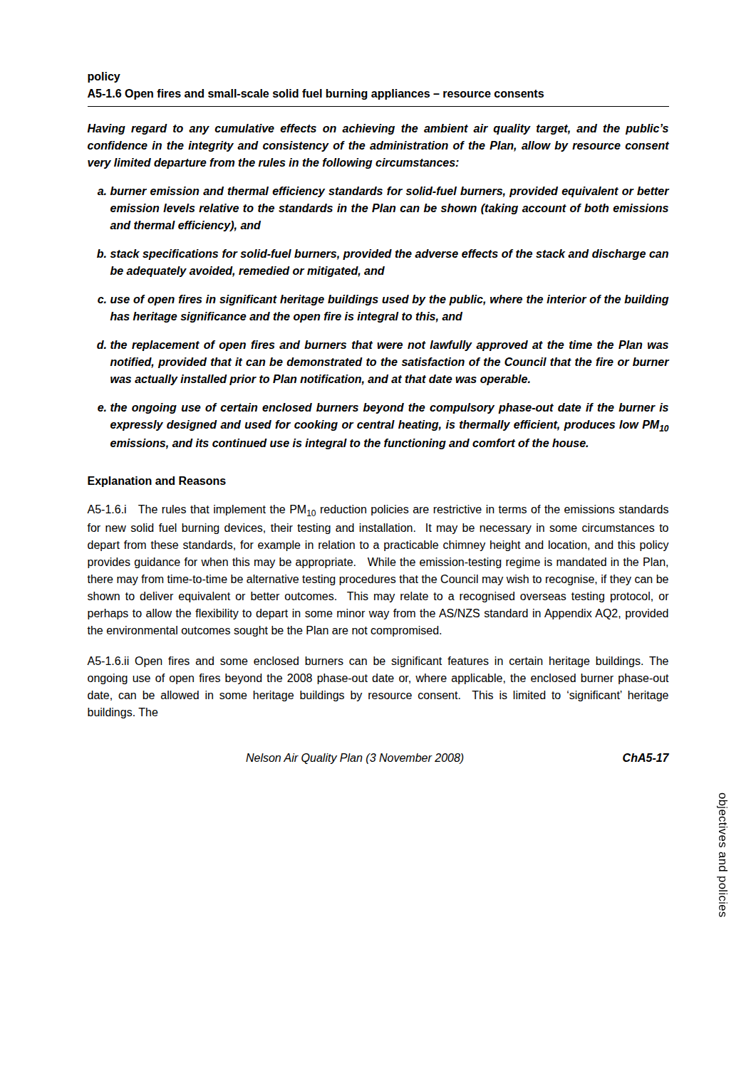policy
A5-1.6 Open fires and small-scale solid fuel burning appliances – resource consents
Having regard to any cumulative effects on achieving the ambient air quality target, and the public’s confidence in the integrity and consistency of the administration of the Plan, allow by resource consent very limited departure from the rules in the following circumstances:
burner emission and thermal efficiency standards for solid-fuel burners, provided equivalent or better emission levels relative to the standards in the Plan can be shown (taking account of both emissions and thermal efficiency), and
stack specifications for solid-fuel burners, provided the adverse effects of the stack and discharge can be adequately avoided, remedied or mitigated, and
use of open fires in significant heritage buildings used by the public, where the interior of the building has heritage significance and the open fire is integral to this, and
the replacement of open fires and burners that were not lawfully approved at the time the Plan was notified, provided that it can be demonstrated to the satisfaction of the Council that the fire or burner was actually installed prior to Plan notification, and at that date was operable.
the ongoing use of certain enclosed burners beyond the compulsory phase-out date if the burner is expressly designed and used for cooking or central heating, is thermally efficient, produces low PM10 emissions, and its continued use is integral to the functioning and comfort of the house.
Explanation and Reasons
A5-1.6.i The rules that implement the PM10 reduction policies are restrictive in terms of the emissions standards for new solid fuel burning devices, their testing and installation. It may be necessary in some circumstances to depart from these standards, for example in relation to a practicable chimney height and location, and this policy provides guidance for when this may be appropriate. While the emission-testing regime is mandated in the Plan, there may from time-to-time be alternative testing procedures that the Council may wish to recognise, if they can be shown to deliver equivalent or better outcomes. This may relate to a recognised overseas testing protocol, or perhaps to allow the flexibility to depart in some minor way from the AS/NZS standard in Appendix AQ2, provided the environmental outcomes sought be the Plan are not compromised.
A5-1.6.ii Open fires and some enclosed burners can be significant features in certain heritage buildings. The ongoing use of open fires beyond the 2008 phase-out date or, where applicable, the enclosed burner phase-out date, can be allowed in some heritage buildings by resource consent. This is limited to ‘significant’ heritage buildings. The
objectives and policies
Nelson Air Quality Plan (3 November 2008)
ChA5-17